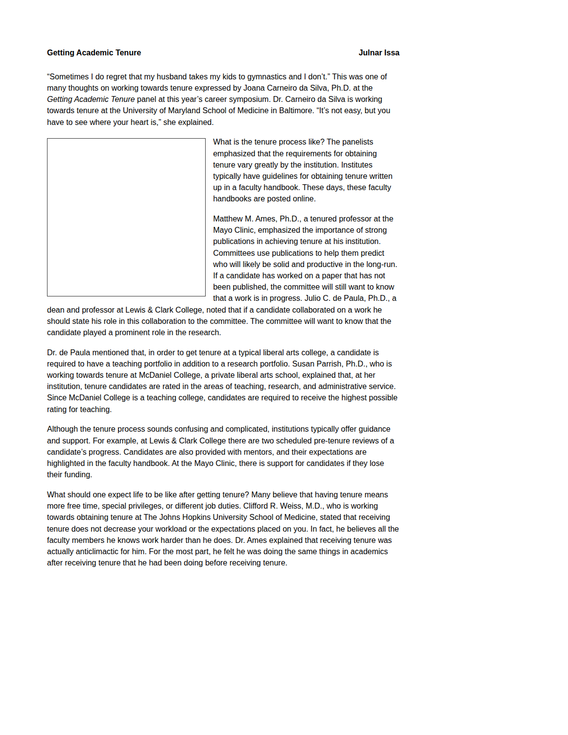Getting Academic Tenure
Julnar Issa
“Sometimes I do regret that my husband takes my kids to gymnastics and I don’t.” This was one of many thoughts on working towards tenure expressed by Joana Carneiro da Silva, Ph.D. at the Getting Academic Tenure panel at this year’s career symposium. Dr. Carneiro da Silva is working towards tenure at the University of Maryland School of Medicine in Baltimore. “It’s not easy, but you have to see where your heart is,” she explained.
What is the tenure process like? The panelists emphasized that the requirements for obtaining tenure vary greatly by the institution. Institutes typically have guidelines for obtaining tenure written up in a faculty handbook. These days, these faculty handbooks are posted online.
Matthew M. Ames, Ph.D., a tenured professor at the Mayo Clinic, emphasized the importance of strong publications in achieving tenure at his institution. Committees use publications to help them predict who will likely be solid and productive in the long-run. If a candidate has worked on a paper that has not been published, the committee will still want to know that a work is in progress. Julio C. de Paula, Ph.D., a dean and professor at Lewis & Clark College, noted that if a candidate collaborated on a work he should state his role in this collaboration to the committee. The committee will want to know that the candidate played a prominent role in the research.
Dr. de Paula mentioned that, in order to get tenure at a typical liberal arts college, a candidate is required to have a teaching portfolio in addition to a research portfolio. Susan Parrish, Ph.D., who is working towards tenure at McDaniel College, a private liberal arts school, explained that, at her institution, tenure candidates are rated in the areas of teaching, research, and administrative service. Since McDaniel College is a teaching college, candidates are required to receive the highest possible rating for teaching.
Although the tenure process sounds confusing and complicated, institutions typically offer guidance and support. For example, at Lewis & Clark College there are two scheduled pre-tenure reviews of a candidate’s progress. Candidates are also provided with mentors, and their expectations are highlighted in the faculty handbook. At the Mayo Clinic, there is support for candidates if they lose their funding.
What should one expect life to be like after getting tenure? Many believe that having tenure means more free time, special privileges, or different job duties. Clifford R. Weiss, M.D., who is working towards obtaining tenure at The Johns Hopkins University School of Medicine, stated that receiving tenure does not decrease your workload or the expectations placed on you. In fact, he believes all the faculty members he knows work harder than he does. Dr. Ames explained that receiving tenure was actually anticlimactic for him. For the most part, he felt he was doing the same things in academics after receiving tenure that he had been doing before receiving tenure.